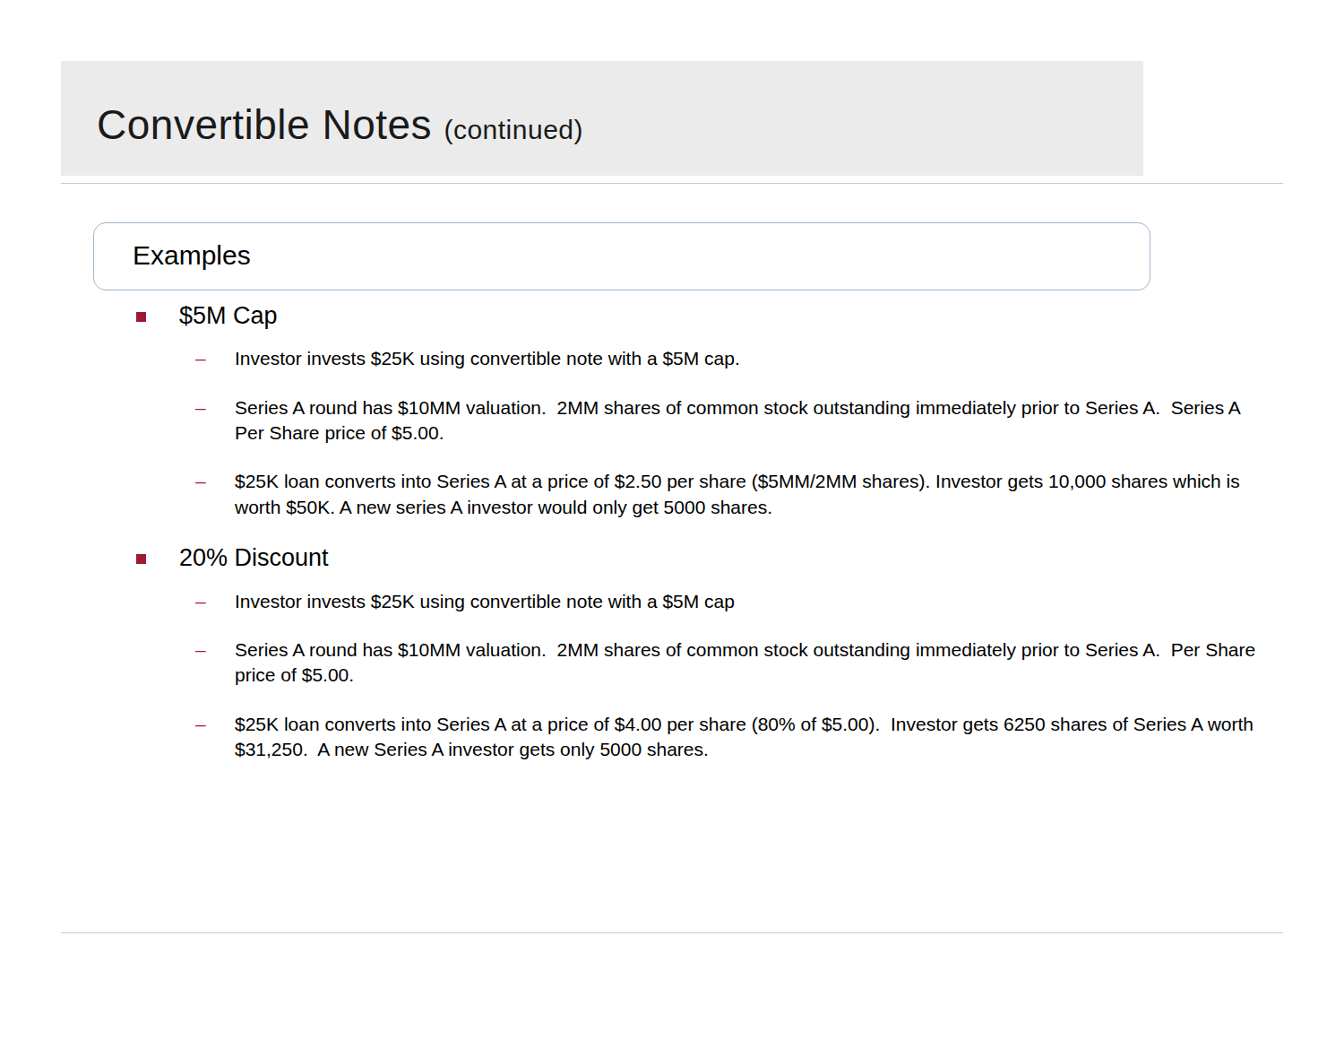Convertible Notes (continued)
Examples
$5M Cap
–
Investor invests $25K using convertible note with a $5M cap.
–
Series A round has $10MM valuation. 2MM shares of common stock outstanding immediately prior to Series A. Series A Per Share price of $5.00.
–
$25K loan converts into Series A at a price of $2.50 per share ($5MM/2MM shares). Investor gets 10,000 shares which is worth $50K. A new series A investor would only get 5000 shares.
20% Discount
–
Investor invests $25K using convertible note with a $5M cap
–
Series A round has $10MM valuation. 2MM shares of common stock outstanding immediately prior to Series A. Per Share price of $5.00.
–
$25K loan converts into Series A at a price of $4.00 per share (80% of $5.00). Investor gets 6250 shares of Series A worth $31,250. A new Series A investor gets only 5000 shares.